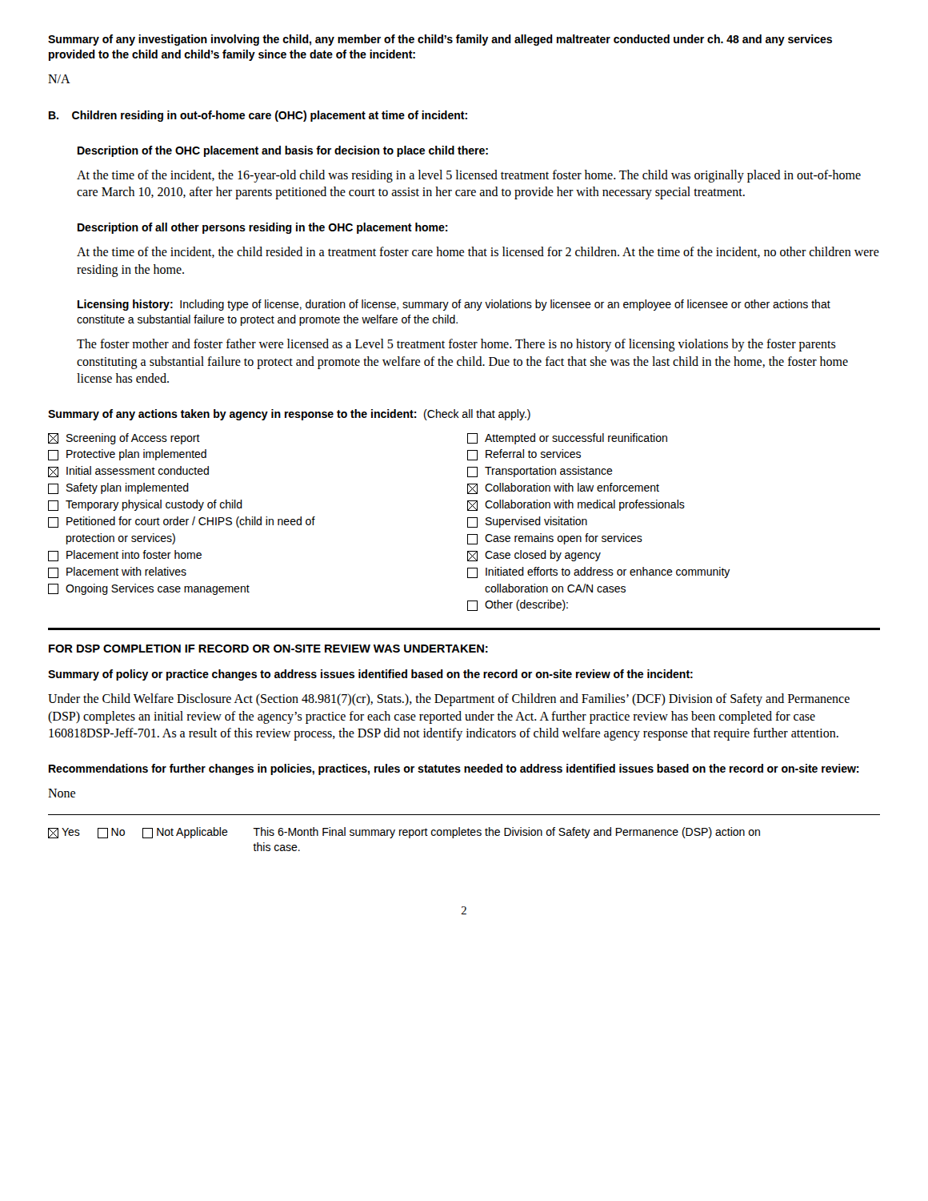Summary of any investigation involving the child, any member of the child’s family and alleged maltreater conducted under ch. 48 and any services provided to the child and child’s family since the date of the incident:
N/A
B. Children residing in out-of-home care (OHC) placement at time of incident:
Description of the OHC placement and basis for decision to place child there:
At the time of the incident, the 16-year-old child was residing in a level 5 licensed treatment foster home. The child was originally placed in out-of-home care March 10, 2010, after her parents petitioned the court to assist in her care and to provide her with necessary special treatment.
Description of all other persons residing in the OHC placement home:
At the time of the incident, the child resided in a treatment foster care home that is licensed for 2 children. At the time of the incident, no other children were residing in the home.
Licensing history: Including type of license, duration of license, summary of any violations by licensee or an employee of licensee or other actions that constitute a substantial failure to protect and promote the welfare of the child.
The foster mother and foster father were licensed as a Level 5 treatment foster home. There is no history of licensing violations by the foster parents constituting a substantial failure to protect and promote the welfare of the child. Due to the fact that she was the last child in the home, the foster home license has ended.
Summary of any actions taken by agency in response to the incident: (Check all that apply.)
| | Screening of Access report | | Attempted or successful reunification |
| | Protective plan implemented | | Referral to services |
| | Initial assessment conducted | | Transportation assistance |
| | Safety plan implemented | | Collaboration with law enforcement |
| | Temporary physical custody of child | | Collaboration with medical professionals |
| | Petitioned for court order / CHIPS (child in need of | | Supervised visitation |
| | protection or services) | | Case remains open for services |
| | Placement into foster home | | Case closed by agency |
| | Placement with relatives | | Initiated efforts to address or enhance community |
| | Ongoing Services case management | | collaboration on CA/N cases |
| | | | Other (describe): |
FOR DSP COMPLETION IF RECORD OR ON-SITE REVIEW WAS UNDERTAKEN:
Summary of policy or practice changes to address issues identified based on the record or on-site review of the incident:
Under the Child Welfare Disclosure Act (Section 48.981(7)(cr), Stats.), the Department of Children and Families’ (DCF) Division of Safety and Permanence (DSP) completes an initial review of the agency’s practice for each case reported under the Act. A further practice review has been completed for case 160818DSP-Jeff-701. As a result of this review process, the DSP did not identify indicators of child welfare agency response that require further attention.
Recommendations for further changes in policies, practices, rules or statutes needed to address identified issues based on the record or on-site review:
None
Yes No Not Applicable This 6-Month Final summary report completes the Division of Safety and Permanence (DSP) action on this case.
2